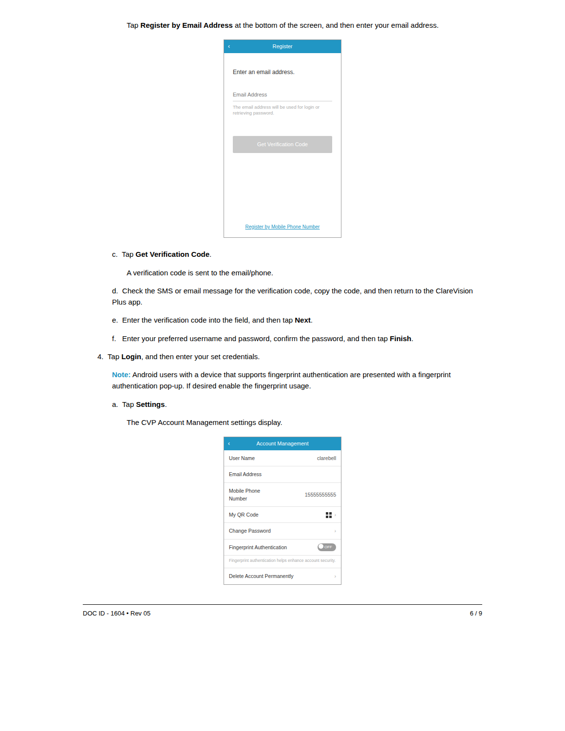Tap Register by Email Address at the bottom of the screen, and then enter your email address.
‹Register
Enter an email address.
Email Address
The email address will be used for login or retrieving password.
Get Verification Code
Register by Mobile Phone Number
c. Tap Get Verification Code.
A verification code is sent to the email/phone.
d. Check the SMS or email message for the verification code, copy the code, and then return to the ClareVision Plus app.
e. Enter the verification code into the field, and then tap Next.
f. Enter your preferred username and password, confirm the password, and then tap Finish.
4. Tap Login, and then enter your set credentials.
Note: Android users with a device that supports fingerprint authentication are presented with a fingerprint authentication pop-up. If desired enable the fingerprint usage.
a. Tap Settings.
The CVP Account Management settings display.
‹Account Management
User Name clarebell
Email Address
Mobile Phone
Number 15555555555
My QR Code ›
Change Password›
Fingerprint Authentication OFF
Fingerprint authentication helps enhance account security.
Delete Account Permanently›
DOC ID - 1604 • Rev 05 6 / 9